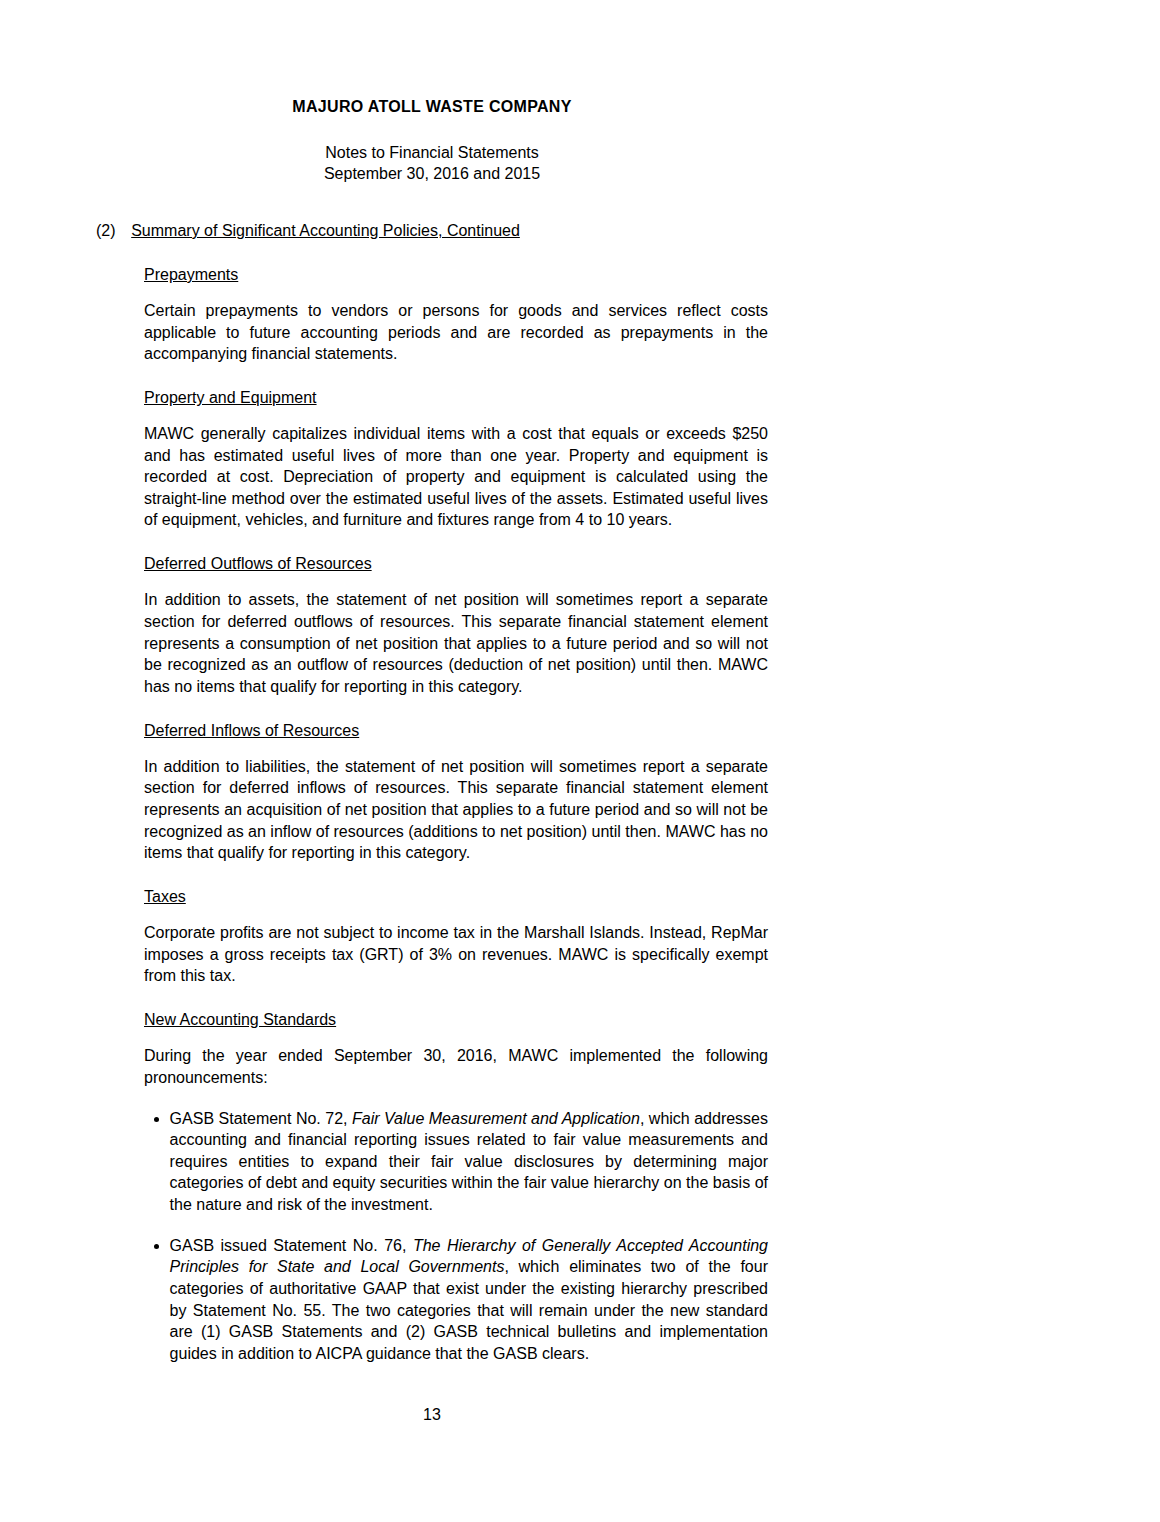MAJURO ATOLL WASTE COMPANY
Notes to Financial Statements
September 30, 2016 and 2015
(2) Summary of Significant Accounting Policies, Continued
Prepayments
Certain prepayments to vendors or persons for goods and services reflect costs applicable to future accounting periods and are recorded as prepayments in the accompanying financial statements.
Property and Equipment
MAWC generally capitalizes individual items with a cost that equals or exceeds $250 and has estimated useful lives of more than one year. Property and equipment is recorded at cost. Depreciation of property and equipment is calculated using the straight-line method over the estimated useful lives of the assets. Estimated useful lives of equipment, vehicles, and furniture and fixtures range from 4 to 10 years.
Deferred Outflows of Resources
In addition to assets, the statement of net position will sometimes report a separate section for deferred outflows of resources. This separate financial statement element represents a consumption of net position that applies to a future period and so will not be recognized as an outflow of resources (deduction of net position) until then. MAWC has no items that qualify for reporting in this category.
Deferred Inflows of Resources
In addition to liabilities, the statement of net position will sometimes report a separate section for deferred inflows of resources. This separate financial statement element represents an acquisition of net position that applies to a future period and so will not be recognized as an inflow of resources (additions to net position) until then. MAWC has no items that qualify for reporting in this category.
Taxes
Corporate profits are not subject to income tax in the Marshall Islands. Instead, RepMar imposes a gross receipts tax (GRT) of 3% on revenues. MAWC is specifically exempt from this tax.
New Accounting Standards
During the year ended September 30, 2016, MAWC implemented the following pronouncements:
GASB Statement No. 72, Fair Value Measurement and Application, which addresses accounting and financial reporting issues related to fair value measurements and requires entities to expand their fair value disclosures by determining major categories of debt and equity securities within the fair value hierarchy on the basis of the nature and risk of the investment.
GASB issued Statement No. 76, The Hierarchy of Generally Accepted Accounting Principles for State and Local Governments, which eliminates two of the four categories of authoritative GAAP that exist under the existing hierarchy prescribed by Statement No. 55. The two categories that will remain under the new standard are (1) GASB Statements and (2) GASB technical bulletins and implementation guides in addition to AICPA guidance that the GASB clears.
13